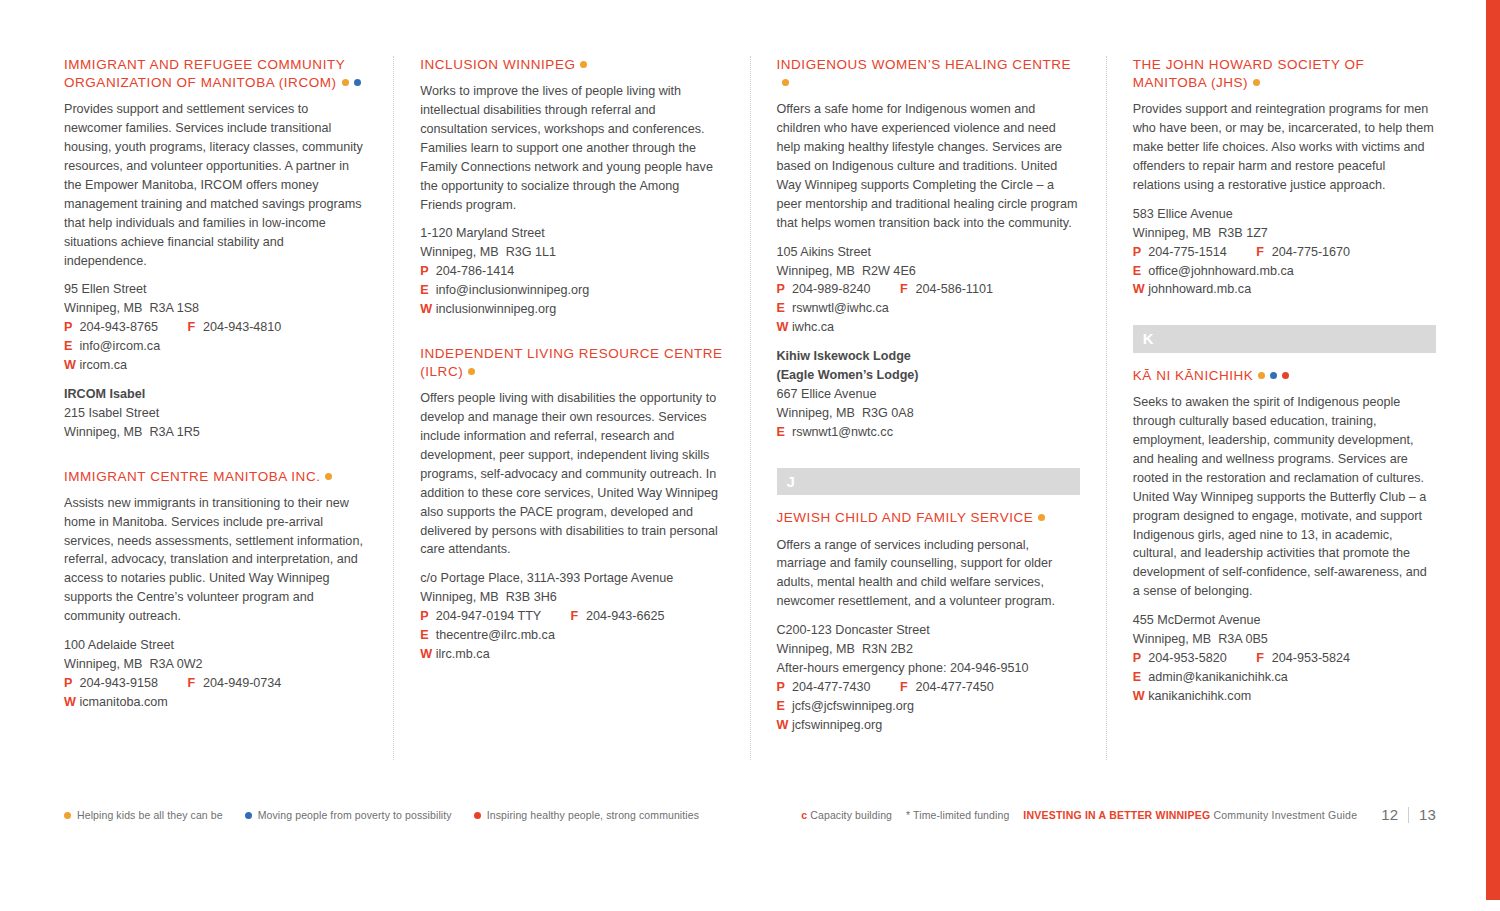Immigrant and Refugee Community Organization of Manitoba (IRCOM)
Provides support and settlement services to newcomer families. Services include transitional housing, youth programs, literacy classes, community resources, and volunteer opportunities. A partner in the Empower Manitoba, IRCOM offers money management training and matched savings programs that help individuals and families in low-income situations achieve financial stability and independence.
95 Ellen Street Winnipeg, MB R3A 1S8 P 204-943-8765 F 204-943-4810 E info@ircom.ca W ircom.ca
IRCOM Isabel 215 Isabel Street Winnipeg, MB R3A 1R5
Immigrant Centre Manitoba Inc.
Assists new immigrants in transitioning to their new home in Manitoba. Services include pre-arrival services, needs assessments, settlement information, referral, advocacy, translation and interpretation, and access to notaries public. United Way Winnipeg supports the Centre’s volunteer program and community outreach.
100 Adelaide Street Winnipeg, MB R3A 0W2 P 204-943-9158 F 204-949-0734 W icmanitoba.com
Inclusion Winnipeg
Works to improve the lives of people living with intellectual disabilities through referral and consultation services, workshops and conferences. Families learn to support one another through the Family Connections network and young people have the opportunity to socialize through the Among Friends program.
1-120 Maryland Street Winnipeg, MB R3G 1L1 P 204-786-1414 E info@inclusionwinnipeg.org W inclusionwinnipeg.org
Independent Living Resource Centre (ILRC)
Offers people living with disabilities the opportunity to develop and manage their own resources. Services include information and referral, research and development, peer support, independent living skills programs, self-advocacy and community outreach. In addition to these core services, United Way Winnipeg also supports the PACE program, developed and delivered by persons with disabilities to train personal care attendants.
c/o Portage Place, 311A-393 Portage Avenue Winnipeg, MB R3B 3H6 P 204-947-0194 TTY F 204-943-6625 E thecentre@ilrc.mb.ca W ilrc.mb.ca
Indigenous Women’s Healing Centre
Offers a safe home for Indigenous women and children who have experienced violence and need help making healthy lifestyle changes. Services are based on Indigenous culture and traditions. United Way Winnipeg supports Completing the Circle – a peer mentorship and traditional healing circle program that helps women transition back into the community.
105 Aikins Street Winnipeg, MB R2W 4E6 P 204-989-8240 F 204-586-1101 E rswnwtl@iwhc.ca W iwhc.ca
Kihiw Iskewock Lodge
(Eagle Women’s Lodge) 667 Ellice Avenue Winnipeg, MB R3G 0A8 E rswnwt1@nwtc.cc
J
Jewish Child and Family Service
Offers a range of services including personal, marriage and family counselling, support for older adults, mental health and child welfare services, newcomer resettlement, and a volunteer program.
C200-123 Doncaster Street Winnipeg, MB R3N 2B2 After-hours emergency phone: 204-946-9510 P 204-477-7430 F 204-477-7450 E jcfs@jcfswinnipeg.org W jcfswinnipeg.org
The John Howard Society of Manitoba (JHS)
Provides support and reintegration programs for men who have been, or may be, incarcerated, to help them make better life choices. Also works with victims and offenders to repair harm and restore peaceful relations using a restorative justice approach.
583 Ellice Avenue Winnipeg, MB R3B 1Z7 P 204-775-1514 F 204-775-1670 E office@johnhoward.mb.ca W johnhoward.mb.ca
K
Kā Ni Kānichihk
Seeks to awaken the spirit of Indigenous people through culturally based education, training, employment, leadership, community development, and healing and wellness programs. Services are rooted in the restoration and reclamation of cultures. United Way Winnipeg supports the Butterfly Club – a program designed to engage, motivate, and support Indigenous girls, aged nine to 13, in academic, cultural, and leadership activities that promote the development of self-confidence, self-awareness, and a sense of belonging.
455 McDermot Avenue Winnipeg, MB R3A 0B5 P 204-953-5820 F 204-953-5824 E admin@kanikanichihk.ca W kanikanichihk.com
Helping kids be all they can be Moving people from poverty to possibility Inspiring healthy people, strong communities
c Capacity building * Time-limited funding INVESTING IN A BETTER WINNIPEG Community Investment Guide 12 13